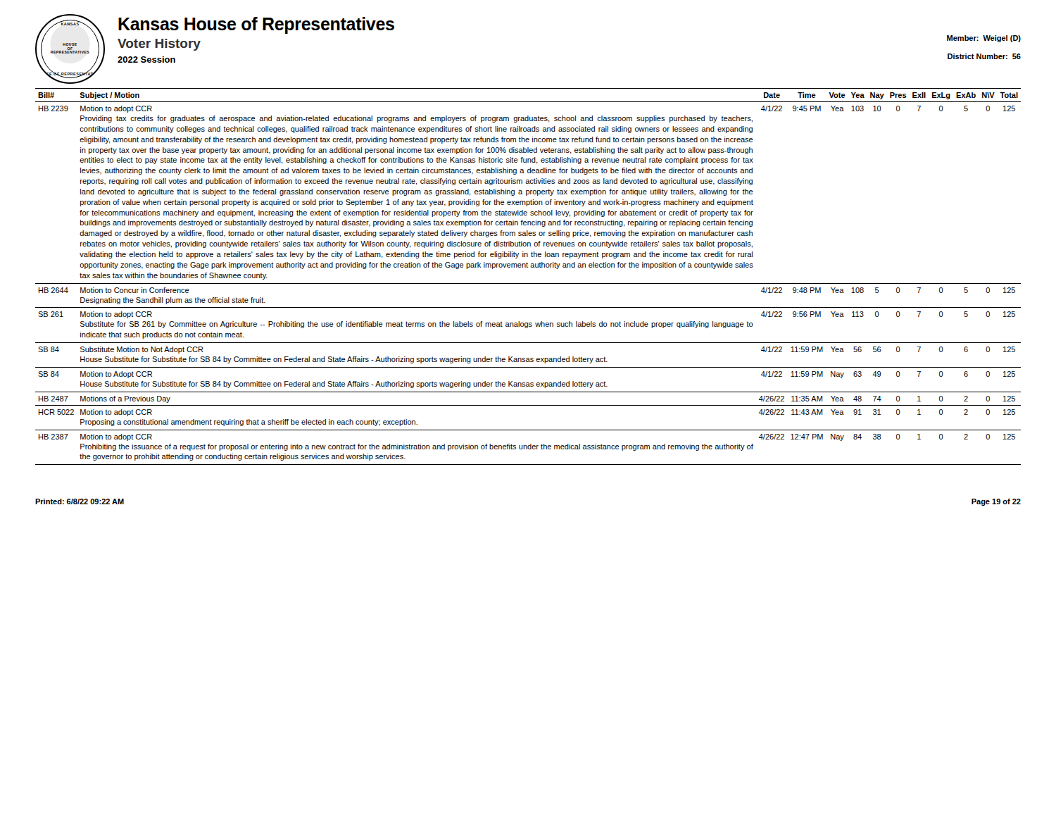KANSAS
HOUSE
OF
REPRESENTATIVES
HOUSE OF REPRESENTATIVES
Kansas House of Representatives
Voter History
2022 Session
Member: Weigel (D)
District Number: 56
| Bill# | Subject / Motion | Date | Time | Vote | Yea | Nay | Pres | ExII | ExLg | ExAb | N\V | Total |
| --- | --- | --- | --- | --- | --- | --- | --- | --- | --- | --- | --- | --- |
| HB 2239 | Motion to adopt CCR Providing tax credits for graduates of aerospace and aviation-related educational programs and employers of program graduates, school and classroom supplies purchased by teachers, contributions to community colleges and technical colleges, qualified railroad track maintenance expenditures of short line railroads and associated rail siding owners or lessees and expanding eligibility, amount and transferability of the research and development tax credit, providing homestead property tax refunds from the income tax refund fund to certain persons based on the increase in property tax over the base year property tax amount, providing for an additional personal income tax exemption for 100% disabled veterans, establishing the salt parity act to allow pass-through entities to elect to pay state income tax at the entity level, establishing a checkoff for contributions to the Kansas historic site fund, establishing a revenue neutral rate complaint process for tax levies, authorizing the county clerk to limit the amount of ad valorem taxes to be levied in certain circumstances, establishing a deadline for budgets to be filed with the director of accounts and reports, requiring roll call votes and publication of information to exceed the revenue neutral rate, classifying certain agritourism activities and zoos as land devoted to agricultural use, classifying land devoted to agriculture that is subject to the federal grassland conservation reserve program as grassland, establishing a property tax exemption for antique utility trailers, allowing for the proration of value when certain personal property is acquired or sold prior to September 1 of any tax year, providing for the exemption of inventory and work-in-progress machinery and equipment for telecommunications machinery and equipment, increasing the extent of exemption for residential property from the statewide school levy, providing for abatement or credit of property tax for buildings and improvements destroyed or substantially destroyed by natural disaster, providing a sales tax exemption for certain fencing and for reconstructing, repairing or replacing certain fencing damaged or destroyed by a wildfire, flood, tornado or other natural disaster, excluding separately stated delivery charges from sales or selling price, removing the expiration on manufacturer cash rebates on motor vehicles, providing countywide retailers' sales tax authority for Wilson county, requiring disclosure of distribution of revenues on countywide retailers' sales tax ballot proposals, validating the election held to approve a retailers' sales tax levy by the city of Latham, extending the time period for eligibility in the loan repayment program and the income tax credit for rural opportunity zones, enacting the Gage park improvement authority act and providing for the creation of the Gage park improvement authority and an election for the imposition of a countywide sales tax sales tax within the boundaries of Shawnee county. | 4/1/22 | 9:45 PM | Yea | 103 | 10 | 0 | 7 | 0 | 5 | 0 | 125 |
| HB 2644 | Motion to Concur in Conference Designating the Sandhill plum as the official state fruit. | 4/1/22 | 9:48 PM | Yea | 108 | 5 | 0 | 7 | 0 | 5 | 0 | 125 |
| SB 261 | Motion to adopt CCR Substitute for SB 261 by Committee on Agriculture -- Prohibiting the use of identifiable meat terms on the labels of meat analogs when such labels do not include proper qualifying language to indicate that such products do not contain meat. | 4/1/22 | 9:56 PM | Yea | 113 | 0 | 0 | 7 | 0 | 5 | 0 | 125 |
| SB 84 | Substitute Motion to Not Adopt CCR House Substitute for Substitute for SB 84 by Committee on Federal and State Affairs - Authorizing sports wagering under the Kansas expanded lottery act. | 4/1/22 | 11:59 PM | Yea | 56 | 56 | 0 | 7 | 0 | 6 | 0 | 125 |
| SB 84 | Motion to Adopt CCR House Substitute for Substitute for SB 84 by Committee on Federal and State Affairs - Authorizing sports wagering under the Kansas expanded lottery act. | 4/1/22 | 11:59 PM | Nay | 63 | 49 | 0 | 7 | 0 | 6 | 0 | 125 |
| HB 2487 | Motions of a Previous Day | 4/26/22 | 11:35 AM | Yea | 48 | 74 | 0 | 1 | 0 | 2 | 0 | 125 |
| HCR 5022 | Motion to adopt CCR Proposing a constitutional amendment requiring that a sheriff be elected in each county; exception. | 4/26/22 | 11:43 AM | Yea | 91 | 31 | 0 | 1 | 0 | 2 | 0 | 125 |
| HB 2387 | Motion to adopt CCR Prohibiting the issuance of a request for proposal or entering into a new contract for the administration and provision of benefits under the medical assistance program and removing the authority of the governor to prohibit attending or conducting certain religious services and worship services. | 4/26/22 | 12:47 PM | Nay | 84 | 38 | 0 | 1 | 0 | 2 | 0 | 125 |
Printed: 6/8/22 09:22 AM
Page 19 of 22